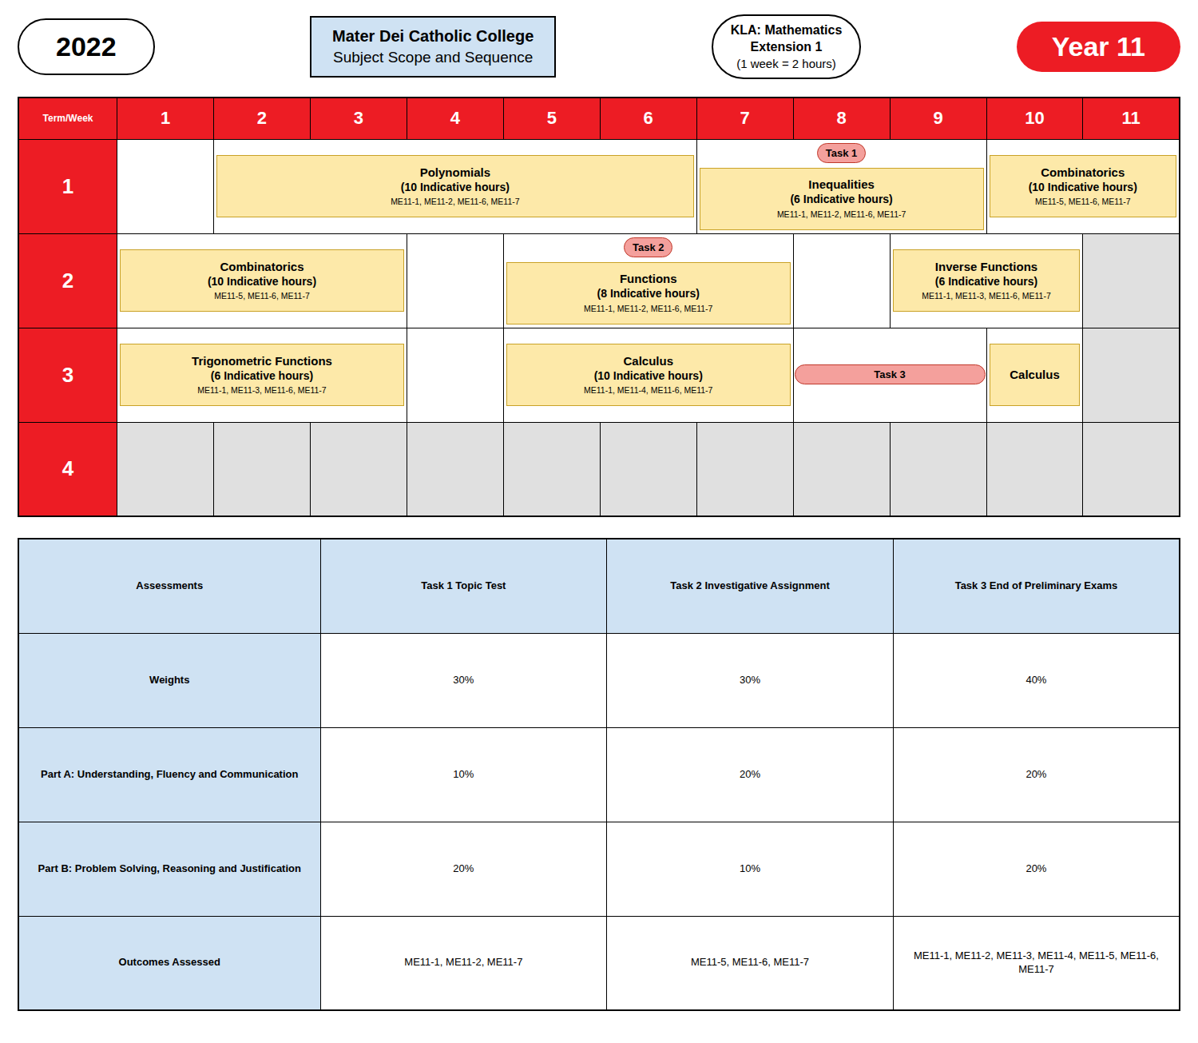2022
Mater Dei Catholic College
Subject Scope and Sequence
KLA: Mathematics
Extension 1
(1 week = 2 hours)
Year 11
| Term/Week | 1 | 2 | 3 | 4 | 5 | 6 | 7 | 8 | 9 | 10 | 11 |
| --- | --- | --- | --- | --- | --- | --- | --- | --- | --- | --- | --- |
| 1 | | Polynomials (10 Indicative hours) ME11-1, ME11-2, ME11-6, ME11-7 | Task 1 Inequalities (6 Indicative hours) ME11-1, ME11-2, ME11-6, ME11-7 | Combinatorics (10 Indicative hours) ME11-5, ME11-6, ME11-7 |
| 2 | Combinatorics (10 Indicative hours) ME11-5, ME11-6, ME11-7 | | Task 2 Functions (8 Indicative hours) ME11-1, ME11-2, ME11-6, ME11-7 | | Inverse Functions (6 Indicative hours) ME11-1, ME11-3, ME11-6, ME11-7 | |
| 3 | Trigonometric Functions (6 Indicative hours) ME11-1, ME11-3, ME11-6, ME11-7 | | Calculus (10 Indicative hours) ME11-1, ME11-4, ME11-6, ME11-7 | Task 3 | Calculus | |
| 4 | | | | | | | | | | | |
| Assessments | Task 1 Topic Test | Task 2 Investigative Assignment | Task 3 End of Preliminary Exams |
| --- | --- | --- | --- |
| Weights | 30% | 30% | 40% |
| Part A: Understanding, Fluency and Communication | 10% | 20% | 20% |
| Part B: Problem Solving, Reasoning and Justification | 20% | 10% | 20% |
| Outcomes Assessed | ME11-1, ME11-2, ME11-7 | ME11-5, ME11-6, ME11-7 | ME11-1, ME11-2, ME11-3, ME11-4, ME11-5, ME11-6, ME11-7 |